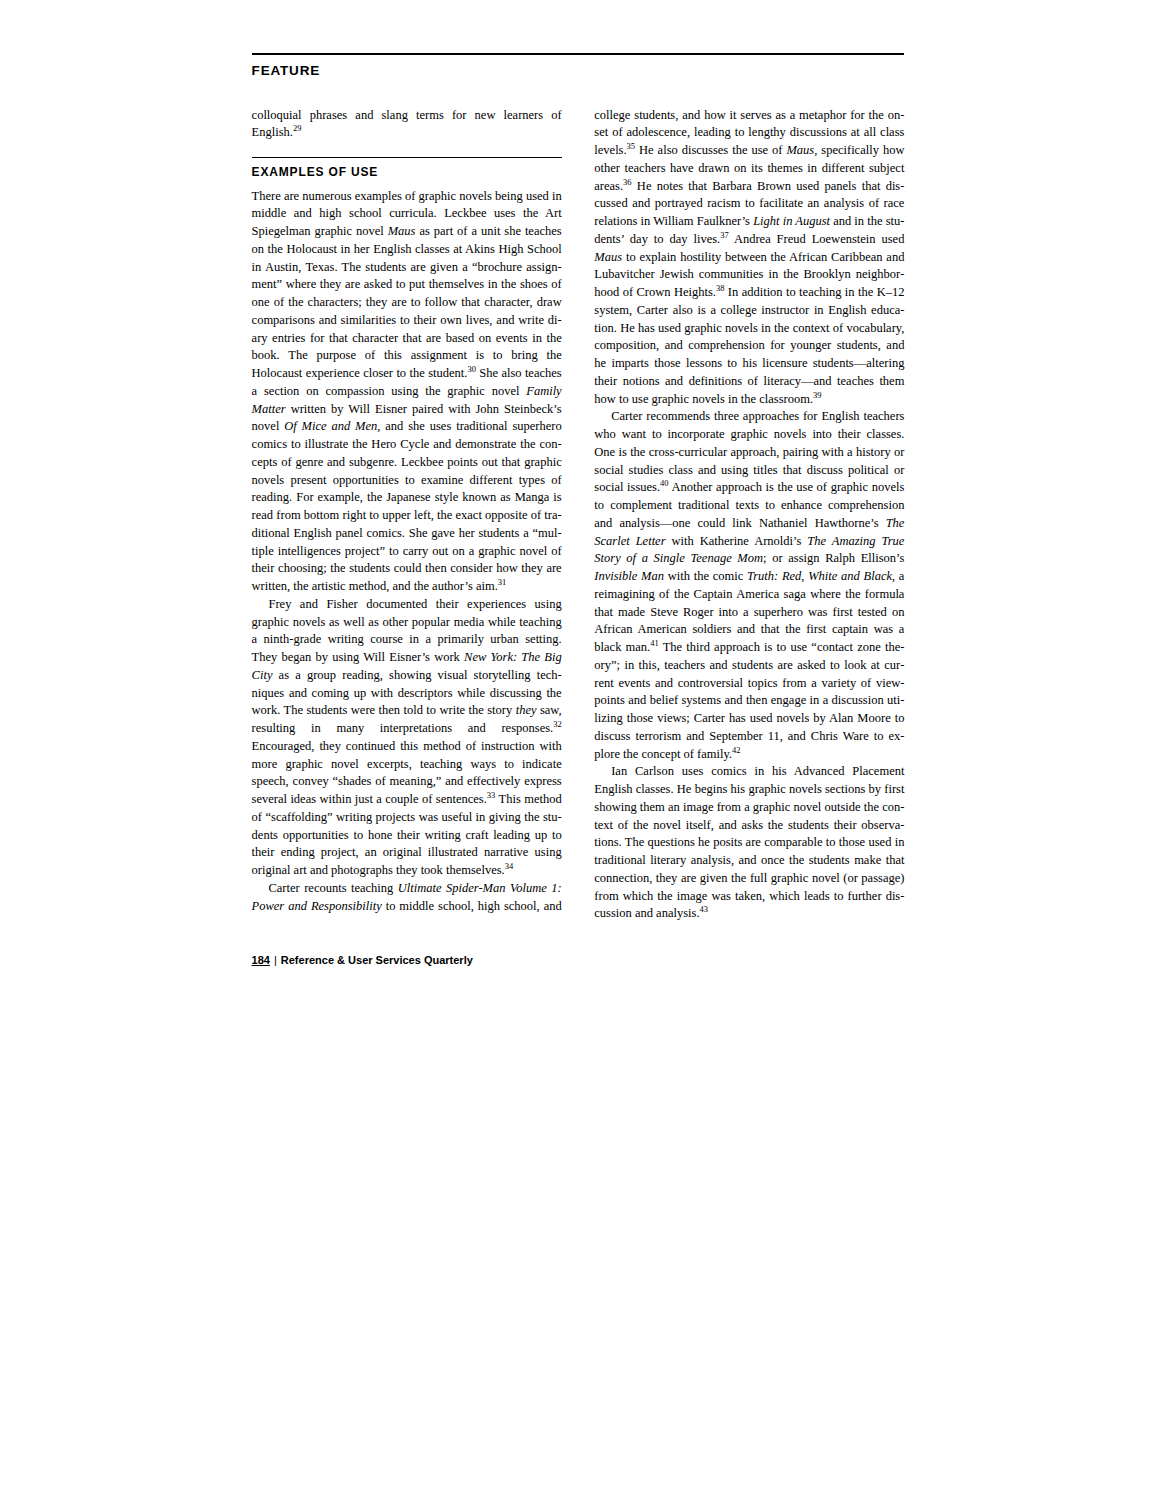FEATURE
colloquial phrases and slang terms for new learners of English.29
EXAMPLES OF USE
There are numerous examples of graphic novels being used in middle and high school curricula. Leckbee uses the Art Spiegelman graphic novel Maus as part of a unit she teaches on the Holocaust in her English classes at Akins High School in Austin, Texas. The students are given a “brochure assignment” where they are asked to put themselves in the shoes of one of the characters; they are to follow that character, draw comparisons and similarities to their own lives, and write diary entries for that character that are based on events in the book. The purpose of this assignment is to bring the Holocaust experience closer to the student.30 She also teaches a section on compassion using the graphic novel Family Matter written by Will Eisner paired with John Steinbeck’s novel Of Mice and Men, and she uses traditional superhero comics to illustrate the Hero Cycle and demonstrate the concepts of genre and subgenre. Leckbee points out that graphic novels present opportunities to examine different types of reading. For example, the Japanese style known as Manga is read from bottom right to upper left, the exact opposite of traditional English panel comics. She gave her students a “multiple intelligences project” to carry out on a graphic novel of their choosing; the students could then consider how they are written, the artistic method, and the author’s aim.31
Frey and Fisher documented their experiences using graphic novels as well as other popular media while teaching a ninth-grade writing course in a primarily urban setting. They began by using Will Eisner’s work New York: The Big City as a group reading, showing visual storytelling techniques and coming up with descriptors while discussing the work. The students were then told to write the story they saw, resulting in many interpretations and responses.32 Encouraged, they continued this method of instruction with more graphic novel excerpts, teaching ways to indicate speech, convey “shades of meaning,” and effectively express several ideas within just a couple of sentences.33 This method of “scaffolding” writing projects was useful in giving the students opportunities to hone their writing craft leading up to their ending project, an original illustrated narrative using original art and photographs they took themselves.34
Carter recounts teaching Ultimate Spider-Man Volume 1: Power and Responsibility to middle school, high school, and college students, and how it serves as a metaphor for the onset of adolescence, leading to lengthy discussions at all class levels.35 He also discusses the use of Maus, specifically how other teachers have drawn on its themes in different subject areas.36 He notes that Barbara Brown used panels that discussed and portrayed racism to facilitate an analysis of race relations in William Faulkner’s Light in August and in the students’ day to day lives.37 Andrea Freud Loewenstein used Maus to explain hostility between the African Caribbean and Lubavitcher Jewish communities in the Brooklyn neighborhood of Crown Heights.38 In addition to teaching in the K–12 system, Carter also is a college instructor in English education. He has used graphic novels in the context of vocabulary, composition, and comprehension for younger students, and he imparts those lessons to his licensure students—altering their notions and definitions of literacy—and teaches them how to use graphic novels in the classroom.39
Carter recommends three approaches for English teachers who want to incorporate graphic novels into their classes. One is the cross-curricular approach, pairing with a history or social studies class and using titles that discuss political or social issues.40 Another approach is the use of graphic novels to complement traditional texts to enhance comprehension and analysis—one could link Nathaniel Hawthorne’s The Scarlet Letter with Katherine Arnoldi’s The Amazing True Story of a Single Teenage Mom; or assign Ralph Ellison’s Invisible Man with the comic Truth: Red, White and Black, a reimagining of the Captain America saga where the formula that made Steve Roger into a superhero was first tested on African American soldiers and that the first captain was a black man.41 The third approach is to use “contact zone theory”; in this, teachers and students are asked to look at current events and controversial topics from a variety of viewpoints and belief systems and then engage in a discussion utilizing those views; Carter has used novels by Alan Moore to discuss terrorism and September 11, and Chris Ware to explore the concept of family.42
Ian Carlson uses comics in his Advanced Placement English classes. He begins his graphic novels sections by first showing them an image from a graphic novel outside the context of the novel itself, and asks the students their observations. The questions he posits are comparable to those used in traditional literary analysis, and once the students make that connection, they are given the full graphic novel (or passage) from which the image was taken, which leads to further discussion and analysis.43
184|Reference & User Services Quarterly